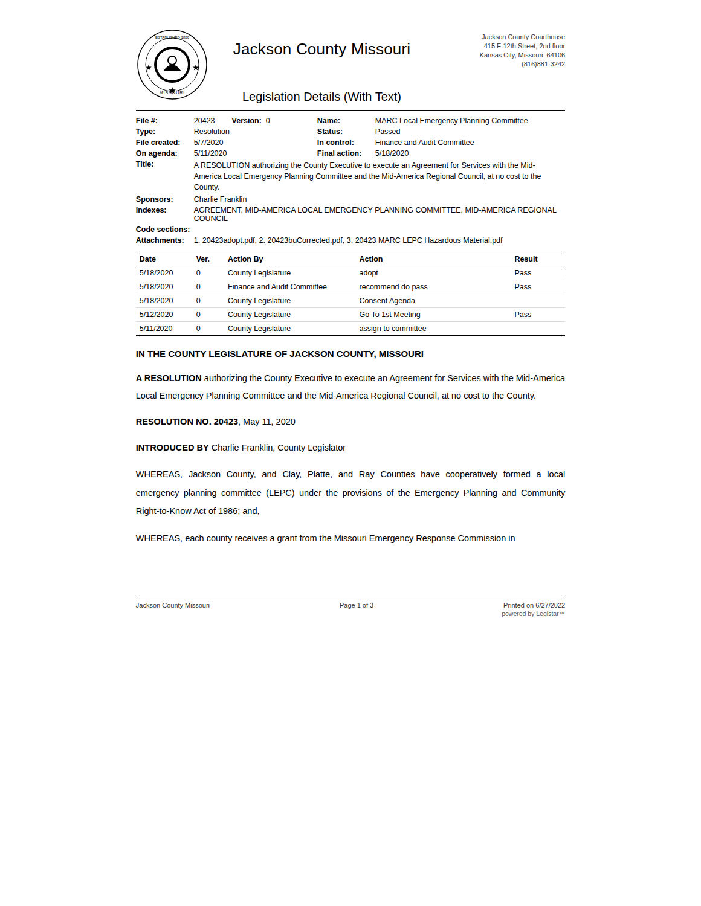ESTABLISHED 1826 MISSOURI
Jackson County Missouri
Legislation Details (With Text)
Jackson County Courthouse
415 E.12th Street, 2nd floor
Kansas City, Missouri 64106
(816)881-3242
| File #: | 20423 Version: 0 | Name: | MARC Local Emergency Planning Committee |
| Type: | Resolution | Status: | Passed |
| File created: | 5/7/2020 | In control: | Finance and Audit Committee |
| On agenda: | 5/11/2020 | Final action: | 5/18/2020 |
| Title: | A RESOLUTION authorizing the County Executive to execute an Agreement for Services with the Mid-America Local Emergency Planning Committee and the Mid-America Regional Council, at no cost to the County. |
| Sponsors: | Charlie Franklin |
| Indexes: | AGREEMENT, MID-AMERICA LOCAL EMERGENCY PLANNING COMMITTEE, MID-AMERICA REGIONAL COUNCIL |
| Code sections: | |
| Attachments: | 1. 20423adopt.pdf, 2. 20423buCorrected.pdf, 3. 20423 MARC LEPC Hazardous Material.pdf |
| Date | Ver. | Action By | Action | Result |
| --- | --- | --- | --- | --- |
| 5/18/2020 | 0 | County Legislature | adopt | Pass |
| 5/18/2020 | 0 | Finance and Audit Committee | recommend do pass | Pass |
| 5/18/2020 | 0 | County Legislature | Consent Agenda | |
| 5/12/2020 | 0 | County Legislature | Go To 1st Meeting | Pass |
| 5/11/2020 | 0 | County Legislature | assign to committee | |
IN THE COUNTY LEGISLATURE OF JACKSON COUNTY, MISSOURI
A RESOLUTION authorizing the County Executive to execute an Agreement for Services with the Mid-America Local Emergency Planning Committee and the Mid-America Regional Council, at no cost to the County.
RESOLUTION NO. 20423, May 11, 2020
INTRODUCED BY Charlie Franklin, County Legislator
WHEREAS, Jackson County, and Clay, Platte, and Ray Counties have cooperatively formed a local emergency planning committee (LEPC) under the provisions of the Emergency Planning and Community Right-to-Know Act of 1986; and,
WHEREAS, each county receives a grant from the Missouri Emergency Response Commission in
Jackson County Missouri
Page 1 of 3
Printed on 6/27/2022
powered by Legistar™